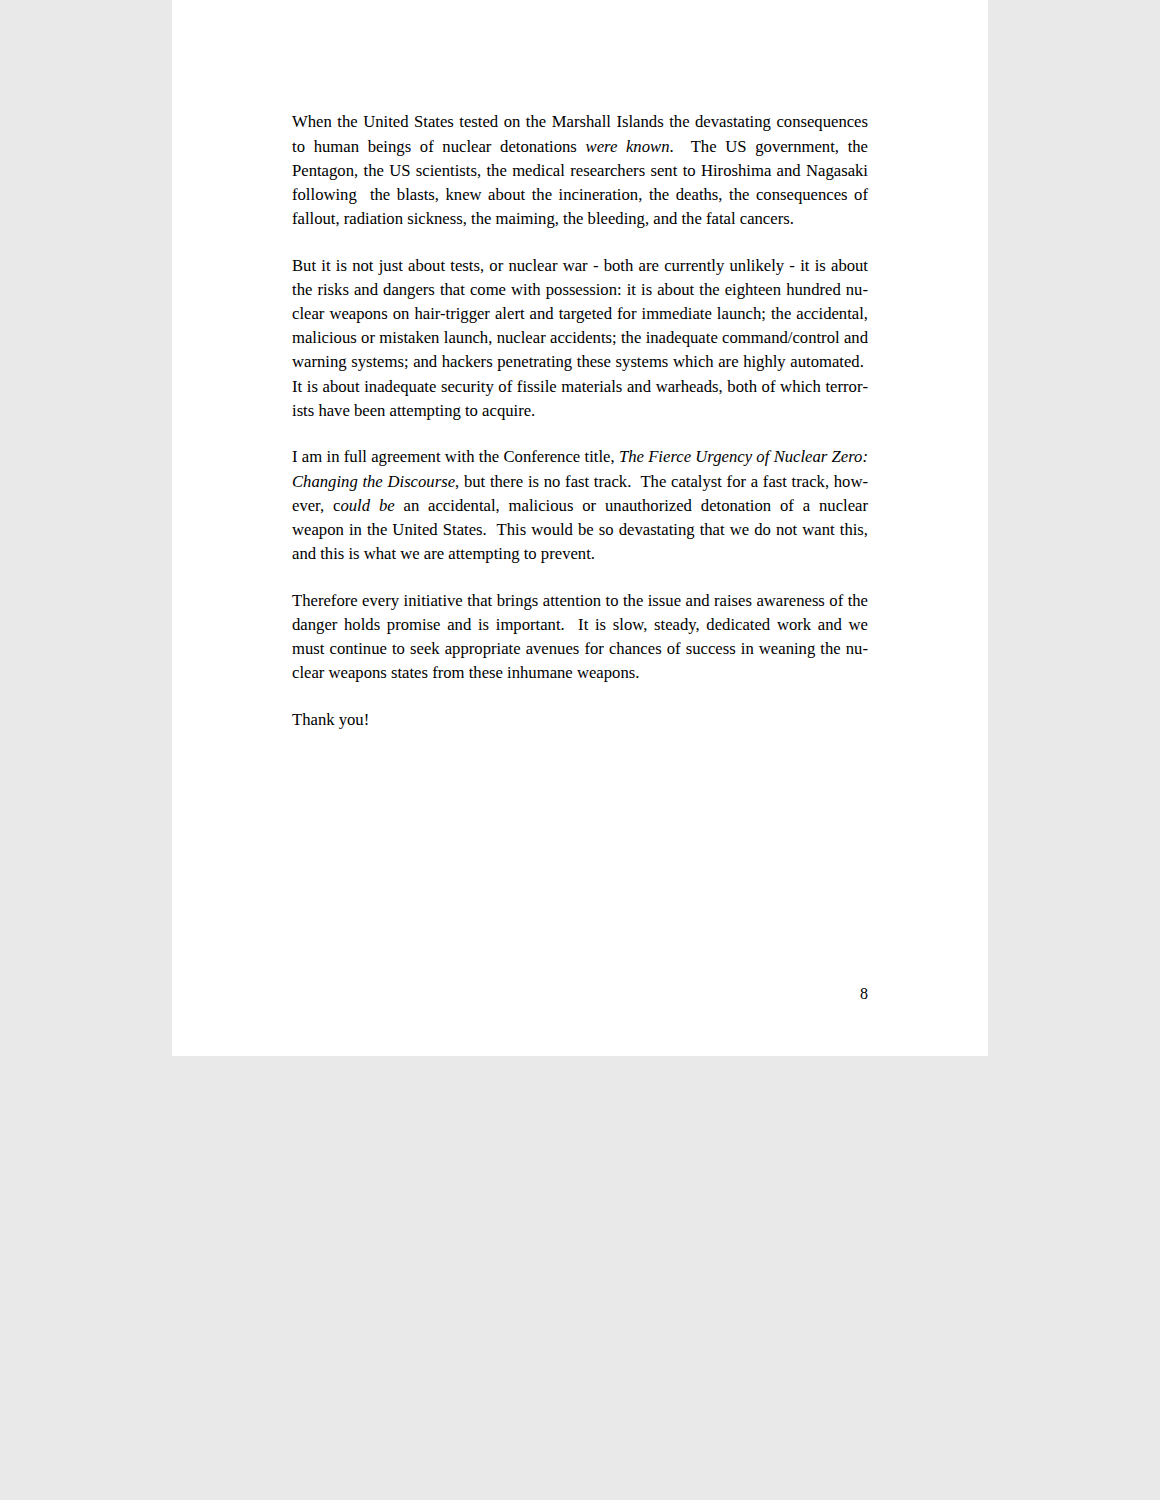When the United States tested on the Marshall Islands the devastating consequences to human beings of nuclear detonations were known. The US government, the Pentagon, the US scientists, the medical researchers sent to Hiroshima and Nagasaki following the blasts, knew about the incineration, the deaths, the consequences of fallout, radiation sickness, the maiming, the bleeding, and the fatal cancers.
But it is not just about tests, or nuclear war - both are currently unlikely - it is about the risks and dangers that come with possession: it is about the eighteen hundred nuclear weapons on hair-trigger alert and targeted for immediate launch; the accidental, malicious or mistaken launch, nuclear accidents; the inadequate command/control and warning systems; and hackers penetrating these systems which are highly automated. It is about inadequate security of fissile materials and warheads, both of which terrorists have been attempting to acquire.
I am in full agreement with the Conference title, The Fierce Urgency of Nuclear Zero: Changing the Discourse, but there is no fast track. The catalyst for a fast track, however, could be an accidental, malicious or unauthorized detonation of a nuclear weapon in the United States. This would be so devastating that we do not want this, and this is what we are attempting to prevent.
Therefore every initiative that brings attention to the issue and raises awareness of the danger holds promise and is important. It is slow, steady, dedicated work and we must continue to seek appropriate avenues for chances of success in weaning the nuclear weapons states from these inhumane weapons.
Thank you!
8